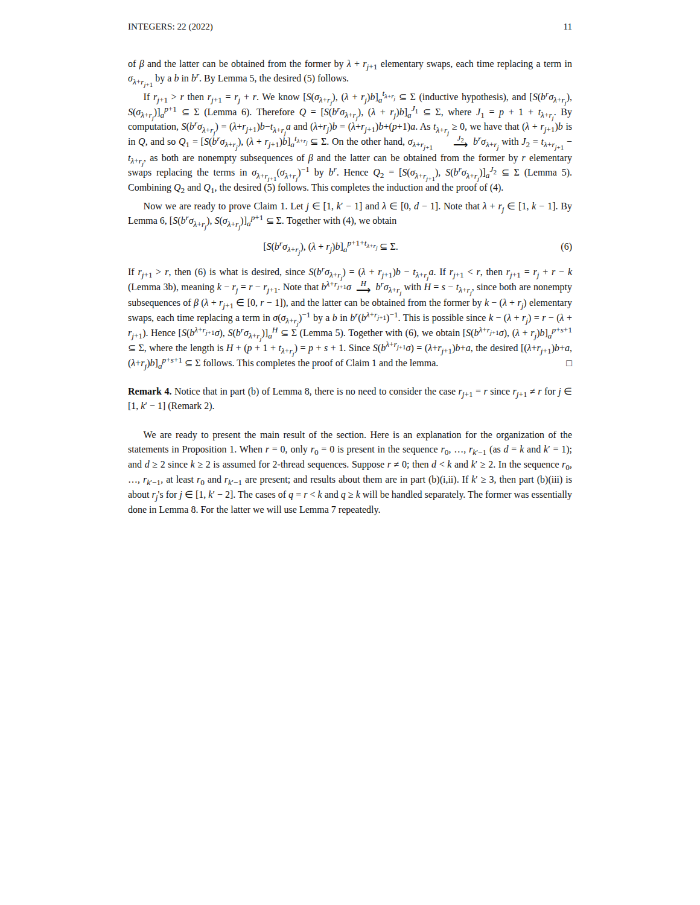INTEGERS: 22 (2022) 11
of β and the latter can be obtained from the former by λ + rj+1 elementary swaps, each time replacing a term in σλ+rj+1 by a b in br. By Lemma 5, the desired (5) follows.
If rj+1 > r then rj+1 = rj + r. We know [S(σλ+rj), (λ + rj)b]atλ+rj ⊆ Σ (inductive hypothesis), and [S(brσλ+rj), S(σλ+rj)]ap+1 ⊆ Σ (Lemma 6). Therefore Q = [S(brσλ+rj), (λ + rj)b]aJ1 ⊆ Σ, where J1 = p + 1 + tλ+rj. By computation, S(brσλ+rj) = (λ+rj+1)b−tλ+rja and (λ+rj)b = (λ+rj+1)b+(p+1)a. As tλ+rj ≥ 0, we have that (λ + rj+1)b is in Q, and so Q1 = [S(brσλ+rj), (λ + rj+1)b]atλ+rj ⊆ Σ. On the other hand, σλ+rj+1 J2⟶ brσλ+rj with J2 = tλ+rj+1 − tλ+rj, as both are nonempty subsequences of β and the latter can be obtained from the former by r elementary swaps replacing the terms in σλ+rj+1(σλ+rj)−1 by br. Hence Q2 = [S(σλ+rj+1), S(brσλ+rj)]aJ2 ⊆ Σ (Lemma 5). Combining Q2 and Q1, the desired (5) follows. This completes the induction and the proof of (4).
Now we are ready to prove Claim 1. Let j ∈ [1, k′ − 1] and λ ∈ [0, d − 1]. Note that λ + rj ∈ [1, k − 1]. By Lemma 6, [S(brσλ+rj), S(σλ+rj)]ap+1 ⊆ Σ. Together with (4), we obtain
[S(brσλ+rj), (λ + rj)b]ap+1+tλ+rj ⊆ Σ.
(6)
If rj+1 > r, then (6) is what is desired, since S(brσλ+rj) = (λ + rj+1)b − tλ+rja. If rj+1 < r, then rj+1 = rj + r − k (Lemma 3b), meaning k − rj = r − rj+1. Note that bλ+rj+1σ H⟶ brσλ+rj with H = s − tλ+rj, since both are nonempty subsequences of β (λ + rj+1 ∈ [0, r − 1]), and the latter can be obtained from the former by k − (λ + rj) elementary swaps, each time replacing a term in σ(σλ+rj)−1 by a b in br(bλ+rj+1)−1. This is possible since k − (λ + rj) = r − (λ + rj+1). Hence [S(bλ+rj+1σ), S(brσλ+rj)]aH ⊆ Σ (Lemma 5). Together with (6), we obtain [S(bλ+rj+1σ), (λ + rj)b]ap+s+1 ⊆ Σ, where the length is H + (p + 1 + tλ+rj) = p + s + 1. Since S(bλ+rj+1σ) = (λ+rj+1)b+a, the desired [(λ+rj+1)b+a, (λ+rj)b]ap+s+1 ⊆ Σ follows. This completes the proof of Claim 1 and the lemma. □
Remark 4. Notice that in part (b) of Lemma 8, there is no need to consider the case rj+1 = r since rj+1 ≠ r for j ∈ [1, k′ − 1] (Remark 2).
We are ready to present the main result of the section. Here is an explanation for the organization of the statements in Proposition 1. When r = 0, only r0 = 0 is present in the sequence r0, …, rk′−1 (as d = k and k′ = 1); and d ≥ 2 since k ≥ 2 is assumed for 2-thread sequences. Suppose r ≠ 0; then d < k and k′ ≥ 2. In the sequence r0, …, rk′−1, at least r0 and rk′−1 are present; and results about them are in part (b)(i,ii). If k′ ≥ 3, then part (b)(iii) is about rj's for j ∈ [1, k′ − 2]. The cases of q = r < k and q ≥ k will be handled separately. The former was essentially done in Lemma 8. For the latter we will use Lemma 7 repeatedly.